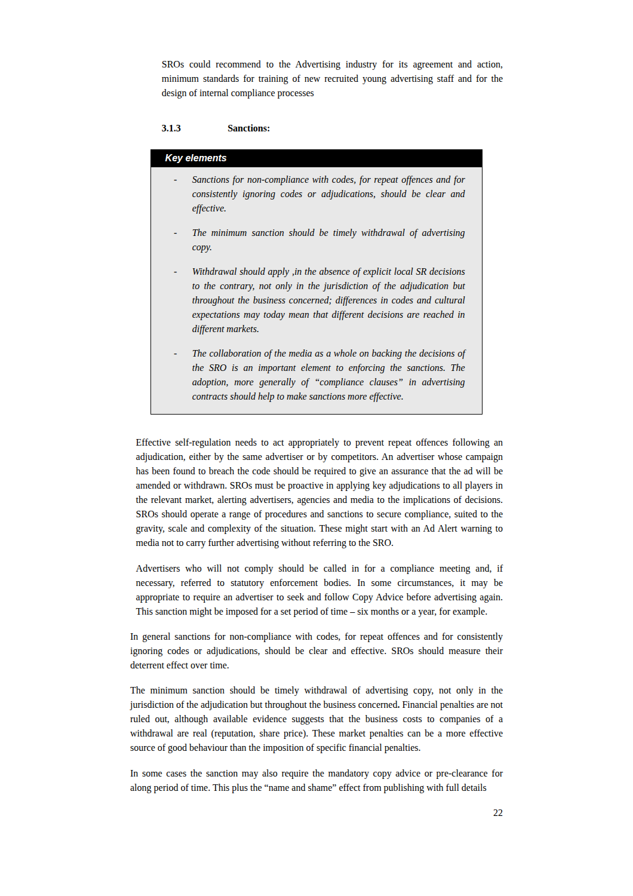SROs could recommend to the Advertising industry for its agreement and action, minimum standards for training of new recruited young advertising staff and for the design of internal compliance processes
3.1.3 Sanctions:
Key elements
Sanctions for non-compliance with codes, for repeat offences and for consistently ignoring codes or adjudications, should be clear and effective.
The minimum sanction should be timely withdrawal of advertising copy.
Withdrawal should apply ,in the absence of explicit local SR decisions to the contrary, not only in the jurisdiction of the adjudication but throughout the business concerned; differences in codes and cultural expectations may today mean that different decisions are reached in different markets.
The collaboration of the media as a whole on backing the decisions of the SRO is an important element to enforcing the sanctions. The adoption, more generally of “compliance clauses” in advertising contracts should help to make sanctions more effective.
Effective self-regulation needs to act appropriately to prevent repeat offences following an adjudication, either by the same advertiser or by competitors. An advertiser whose campaign has been found to breach the code should be required to give an assurance that the ad will be amended or withdrawn. SROs must be proactive in applying key adjudications to all players in the relevant market, alerting advertisers, agencies and media to the implications of decisions. SROs should operate a range of procedures and sanctions to secure compliance, suited to the gravity, scale and complexity of the situation. These might start with an Ad Alert warning to media not to carry further advertising without referring to the SRO.
Advertisers who will not comply should be called in for a compliance meeting and, if necessary, referred to statutory enforcement bodies. In some circumstances, it may be appropriate to require an advertiser to seek and follow Copy Advice before advertising again. This sanction might be imposed for a set period of time – six months or a year, for example.
In general sanctions for non-compliance with codes, for repeat offences and for consistently ignoring codes or adjudications, should be clear and effective. SROs should measure their deterrent effect over time.
The minimum sanction should be timely withdrawal of advertising copy, not only in the jurisdiction of the adjudication but throughout the business concerned. Financial penalties are not ruled out, although available evidence suggests that the business costs to companies of a withdrawal are real (reputation, share price). These market penalties can be a more effective source of good behaviour than the imposition of specific financial penalties.
In some cases the sanction may also require the mandatory copy advice or pre-clearance for along period of time. This plus the “name and shame” effect from publishing with full details
22